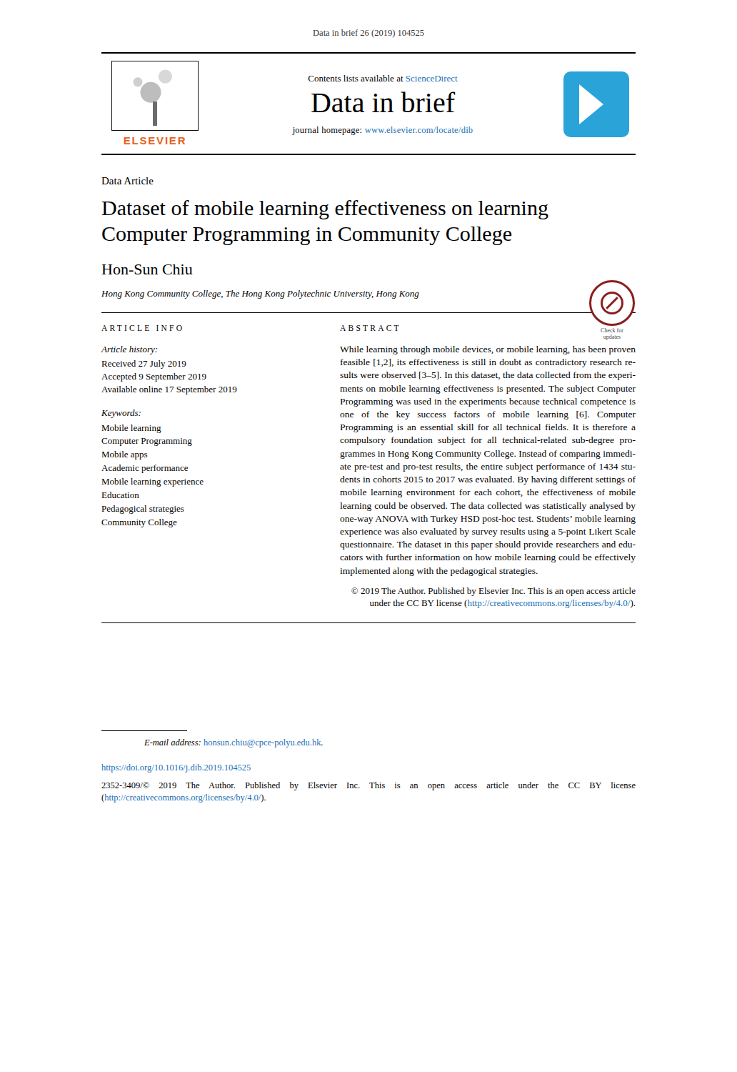Data in brief 26 (2019) 104525
Elsevier
Contents lists available at ScienceDirect
Data in brief
journal homepage: www.elsevier.com/locate/dib
Data Article
Dataset of mobile learning effectiveness on learning Computer Programming in Community College
Check for
updates
Hon-Sun Chiu
Hong Kong Community College, The Hong Kong Polytechnic University, Hong Kong
Article info
Article history: Received 27 July 2019
Accepted 9 September 2019
Available online 17 September 2019
Keywords:
Mobile learning
Computer Programming
Mobile apps
Academic performance
Mobile learning experience
Education
Pedagogical strategies
Community College
Abstract
While learning through mobile devices, or mobile learning, has been proven feasible [1,2], its effectiveness is still in doubt as contradictory research results were observed [3–5]. In this dataset, the data collected from the experiments on mobile learning effectiveness is presented. The subject Computer Programming was used in the experiments because technical competence is one of the key success factors of mobile learning [6]. Computer Programming is an essential skill for all technical fields. It is therefore a compulsory foundation subject for all technical-related sub-degree programmes in Hong Kong Community College. Instead of comparing immediate pre-test and pro-test results, the entire subject performance of 1434 students in cohorts 2015 to 2017 was evaluated. By having different settings of mobile learning environment for each cohort, the effectiveness of mobile learning could be observed. The data collected was statistically analysed by one-way ANOVA with Turkey HSD post-hoc test. Students’ mobile learning experience was also evaluated by survey results using a 5-point Likert Scale questionnaire. The dataset in this paper should provide researchers and educators with further information on how mobile learning could be effectively implemented along with the pedagogical strategies.
© 2019 The Author. Published by Elsevier Inc. This is an open access article under the CC BY license (http://creativecommons.org/licenses/by/4.0/).
E-mail address: honsun.chiu@cpce-polyu.edu.hk.
https://doi.org/10.1016/j.dib.2019.104525
2352-3409/© 2019 The Author. Published by Elsevier Inc. This is an open access article under the CC BY license (http://creativecommons.org/licenses/by/4.0/).